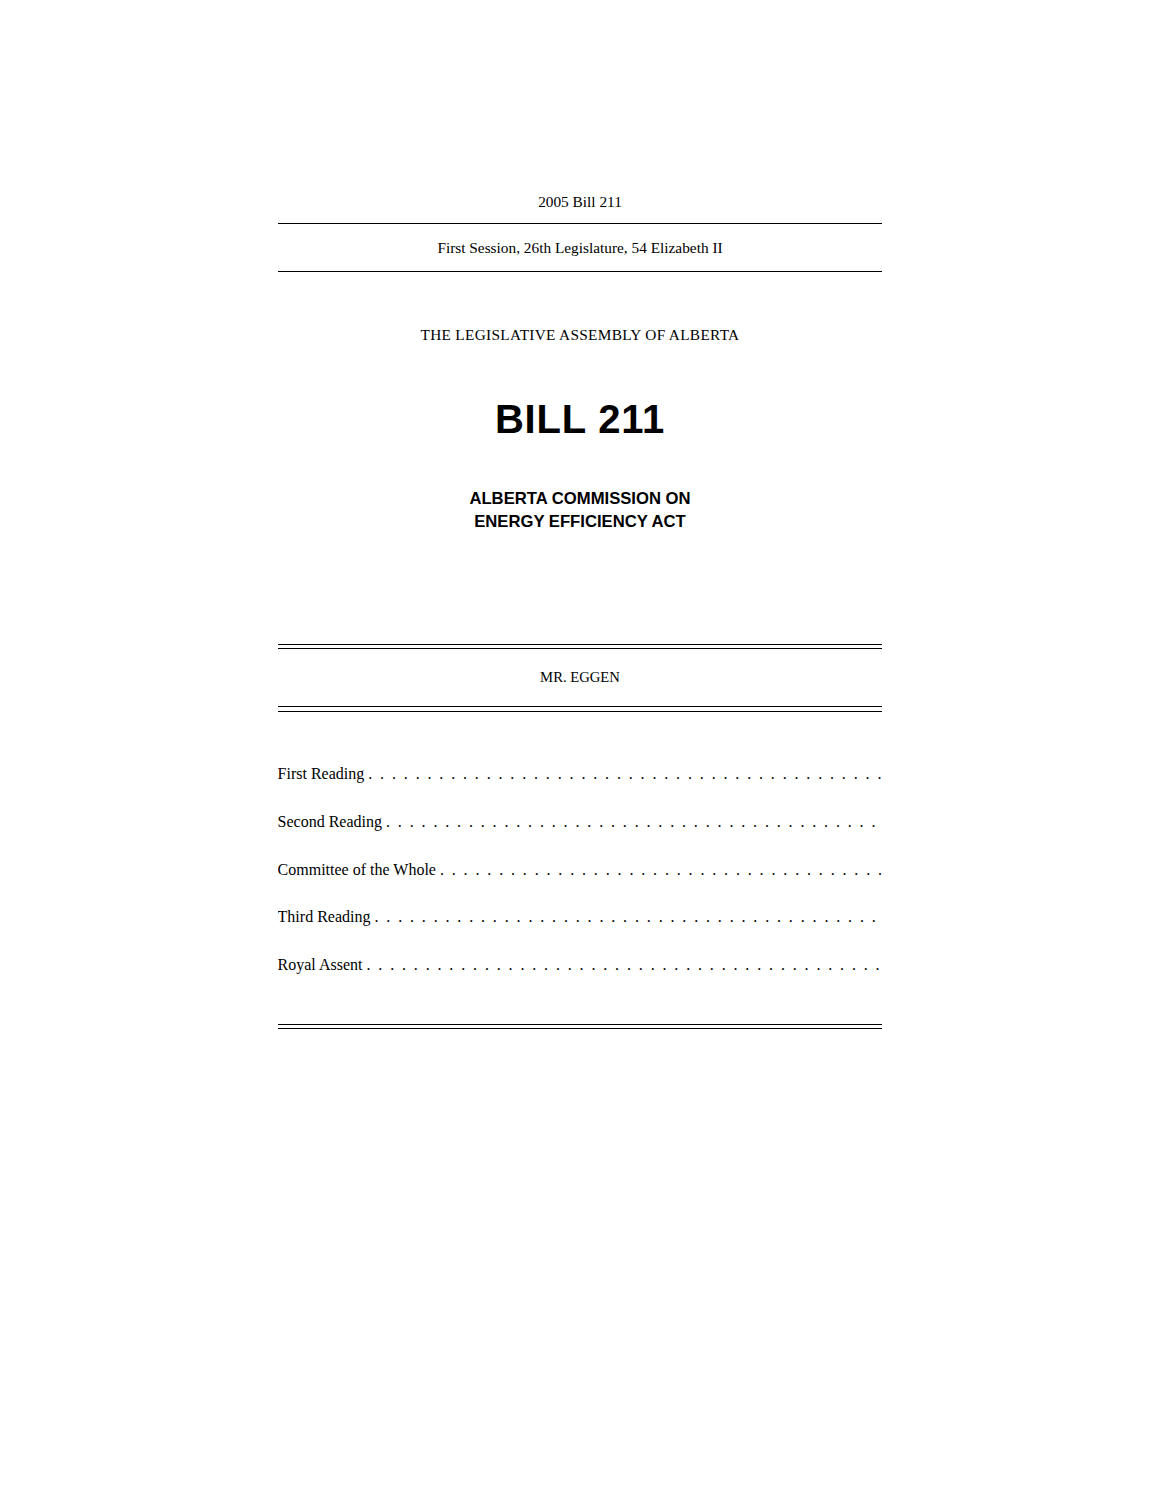2005 Bill 211
First Session, 26th Legislature, 54 Elizabeth II
THE LEGISLATIVE ASSEMBLY OF ALBERTA
BILL 211
ALBERTA COMMISSION ON
ENERGY EFFICIENCY ACT
MR. EGGEN
First Reading . . . . . . . . . . . . . . . . . . . . . . . . . . . . . . . . . . . . . . . . . . . . . . . . .
Second Reading . . . . . . . . . . . . . . . . . . . . . . . . . . . . . . . . . . . . . . . . . . . . . . .
Committee of the Whole . . . . . . . . . . . . . . . . . . . . . . . . . . . . . . . . . . . . . . . ..
Third Reading . . . . . . . . . . . . . . . . . . . . . . . . . . . . . . . . . . . . . . . . . . . . . . . . . .
Royal Assent . . . . . . . . . . . . . . . . . . . . . . . . . . . . . . . . . . . . . . . . . . . . . . . . . .